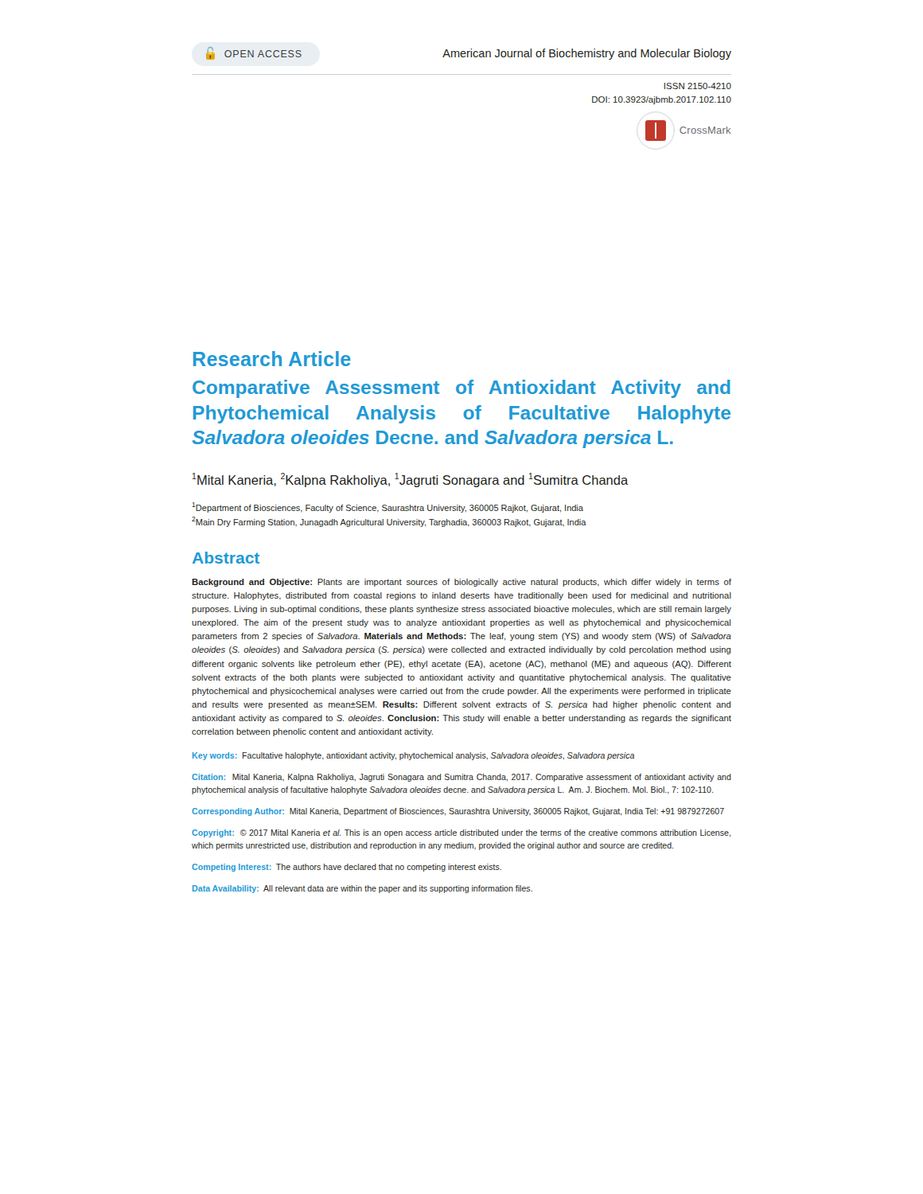🔓OPEN ACCESS
American Journal of Biochemistry and Molecular Biology
ISSN 2150-4210
DOI: 10.3923/ajbmb.2017.102.110
CrossMark
Research Article
Comparative Assessment of Antioxidant Activity and Phytochemical Analysis of Facultative Halophyte Salvadora oleoides Decne. and Salvadora persica L.
1Mital Kaneria, 2Kalpna Rakholiya, 1Jagruti Sonagara and 1Sumitra Chanda
1Department of Biosciences, Faculty of Science, Saurashtra University, 360005 Rajkot, Gujarat, India
2Main Dry Farming Station, Junagadh Agricultural University, Targhadia, 360003 Rajkot, Gujarat, India
Abstract
Background and Objective: Plants are important sources of biologically active natural products, which differ widely in terms of structure. Halophytes, distributed from coastal regions to inland deserts have traditionally been used for medicinal and nutritional purposes. Living in sub-optimal conditions, these plants synthesize stress associated bioactive molecules, which are still remain largely unexplored. The aim of the present study was to analyze antioxidant properties as well as phytochemical and physicochemical parameters from 2 species of Salvadora. Materials and Methods: The leaf, young stem (YS) and woody stem (WS) of Salvadora oleoides (S. oleoides) and Salvadora persica (S. persica) were collected and extracted individually by cold percolation method using different organic solvents like petroleum ether (PE), ethyl acetate (EA), acetone (AC), methanol (ME) and aqueous (AQ). Different solvent extracts of the both plants were subjected to antioxidant activity and quantitative phytochemical analysis. The qualitative phytochemical and physicochemical analyses were carried out from the crude powder. All the experiments were performed in triplicate and results were presented as mean±SEM. Results: Different solvent extracts of S. persica had higher phenolic content and antioxidant activity as compared to S. oleoides. Conclusion: This study will enable a better understanding as regards the significant correlation between phenolic content and antioxidant activity.
Key words: Facultative halophyte, antioxidant activity, phytochemical analysis, Salvadora oleoides, Salvadora persica
Citation: Mital Kaneria, Kalpna Rakholiya, Jagruti Sonagara and Sumitra Chanda, 2017. Comparative assessment of antioxidant activity and phytochemical analysis of facultative halophyte Salvadora oleoides decne. and Salvadora persica L. Am. J. Biochem. Mol. Biol., 7: 102-110.
Corresponding Author: Mital Kaneria, Department of Biosciences, Saurashtra University, 360005 Rajkot, Gujarat, India Tel: +91 9879272607
Copyright: © 2017 Mital Kaneria et al. This is an open access article distributed under the terms of the creative commons attribution License, which permits unrestricted use, distribution and reproduction in any medium, provided the original author and source are credited.
Competing Interest: The authors have declared that no competing interest exists.
Data Availability: All relevant data are within the paper and its supporting information files.